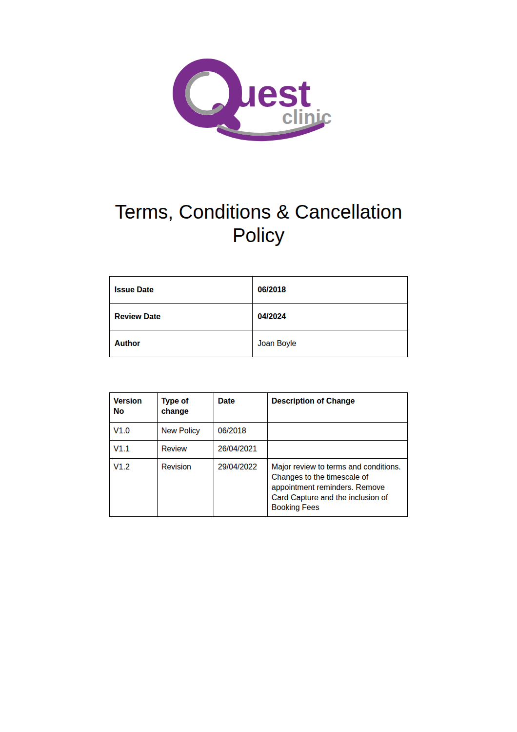uest clinic
Terms, Conditions & Cancellation Policy
| Issue Date | 06/2018 |
| Review Date | 04/2024 |
| Author | Joan Boyle |
| Version No | Type of change | Date | Description of Change |
| --- | --- | --- | --- |
| V1.0 | New Policy | 06/2018 | |
| V1.1 | Review | 26/04/2021 | |
| V1.2 | Revision | 29/04/2022 | Major review to terms and conditions. Changes to the timescale of appointment reminders. Remove Card Capture and the inclusion of Booking Fees |